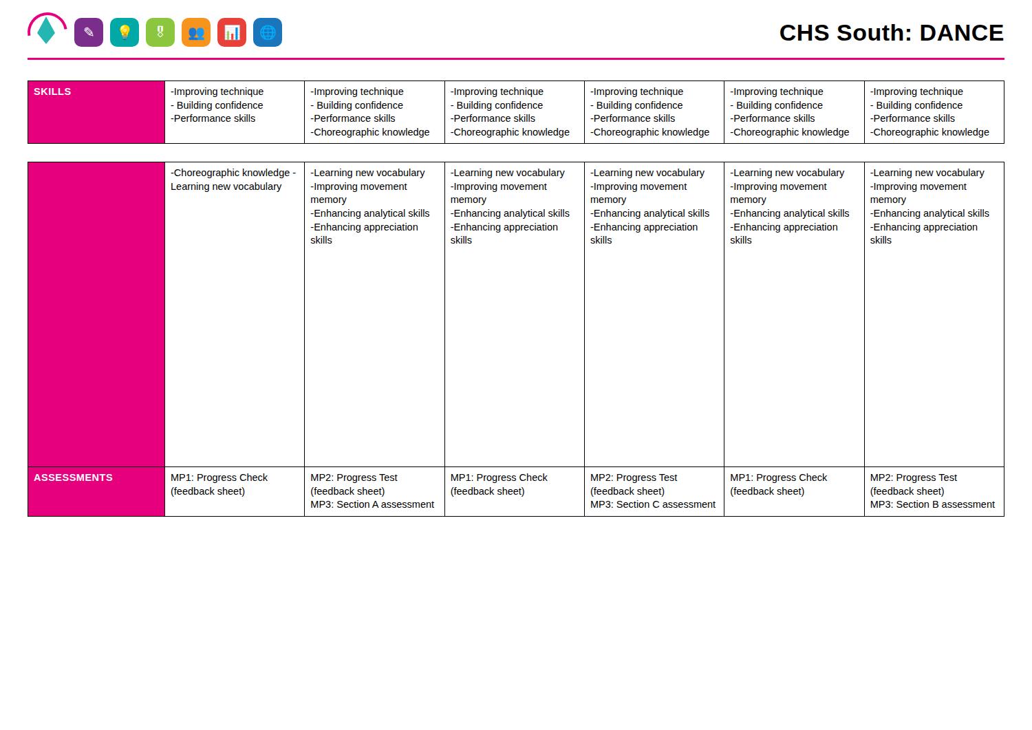✎
💡
🎖
👥
📊
🌐
CHS South: DANCE
| SKILLS | -Improving technique - Building confidence -Performance skills | -Improving technique - Building confidence -Performance skills -Choreographic knowledge | -Improving technique - Building confidence -Performance skills -Choreographic knowledge | -Improving technique - Building confidence -Performance skills -Choreographic knowledge | -Improving technique - Building confidence -Performance skills -Choreographic knowledge | -Improving technique - Building confidence -Performance skills -Choreographic knowledge |
| | -Choreographic knowledge -Learning new vocabulary | -Learning new vocabulary -Improving movement memory -Enhancing analytical skills -Enhancing appreciation skills | -Learning new vocabulary -Improving movement memory -Enhancing analytical skills -Enhancing appreciation skills | -Learning new vocabulary -Improving movement memory -Enhancing analytical skills -Enhancing appreciation skills | -Learning new vocabulary -Improving movement memory -Enhancing analytical skills -Enhancing appreciation skills | -Learning new vocabulary -Improving movement memory -Enhancing analytical skills -Enhancing appreciation skills |
| ASSESSMENTS | MP1: Progress Check (feedback sheet) | MP2: Progress Test (feedback sheet) MP3: Section A assessment | MP1: Progress Check (feedback sheet) | MP2: Progress Test (feedback sheet) MP3: Section C assessment | MP1: Progress Check (feedback sheet) | MP2: Progress Test (feedback sheet) MP3: Section B assessment |